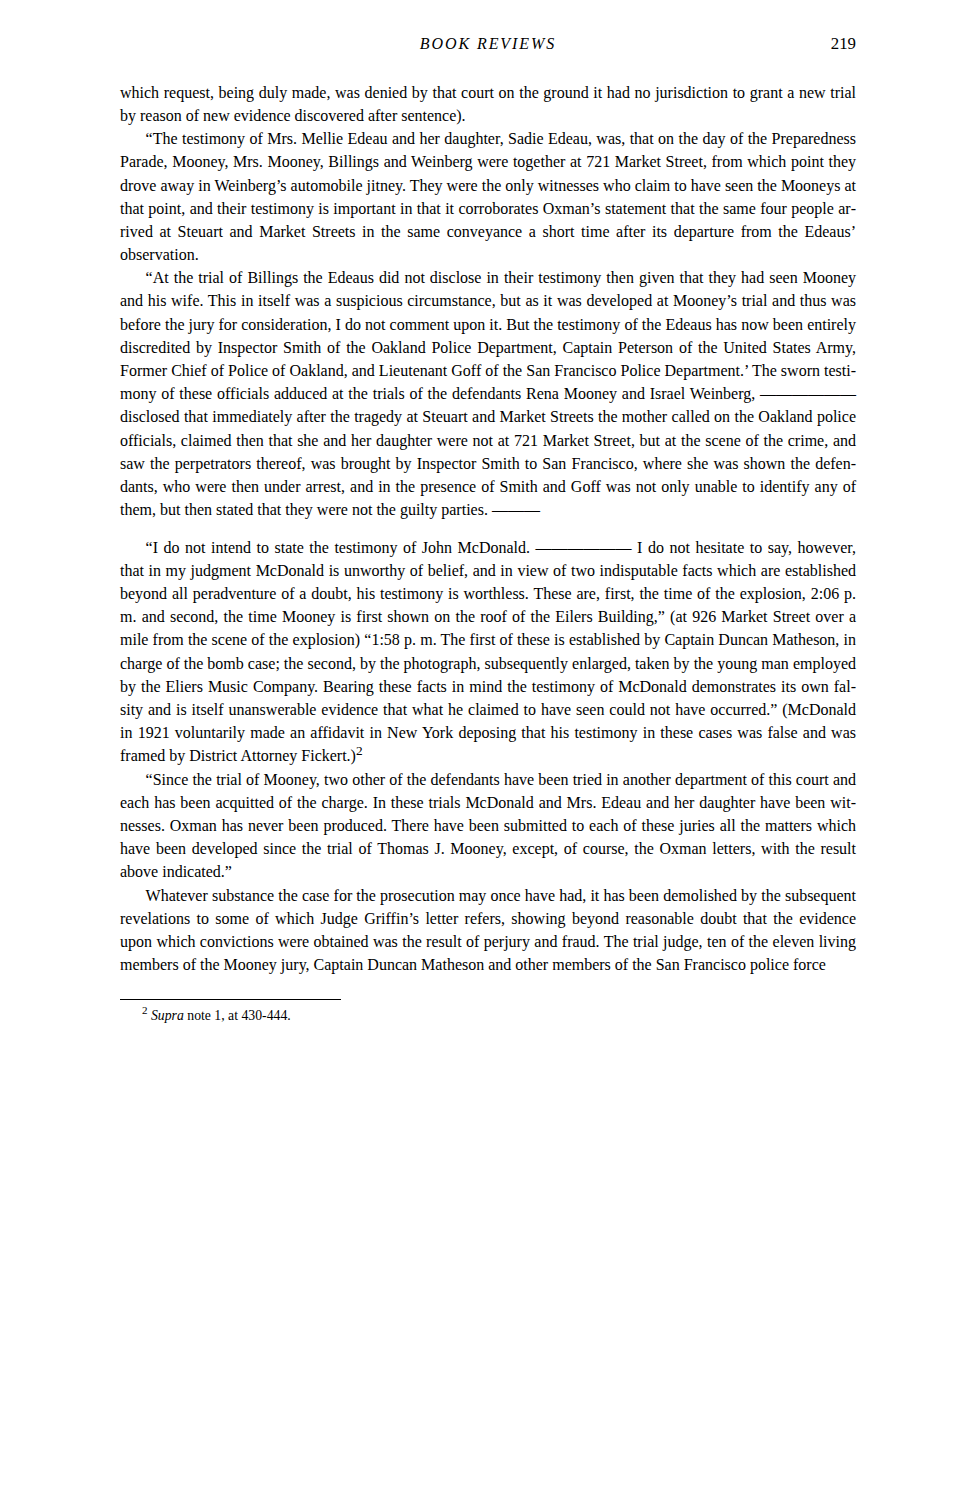Book Reviews
219
which request, being duly made, was denied by that court on the ground it had no jurisdiction to grant a new trial by reason of new evidence discovered after sentence).
“The testimony of Mrs. Mellie Edeau and her daughter, Sadie Edeau, was, that on the day of the Preparedness Parade, Mooney, Mrs. Mooney, Billings and Weinberg were together at 721 Market Street, from which point they drove away in Weinberg’s automobile jitney. They were the only witnesses who claim to have seen the Mooneys at that point, and their testimony is important in that it corroborates Oxman’s statement that the same four people arrived at Steuart and Market Streets in the same conveyance a short time after its departure from the Edeaus’ observation.
“At the trial of Billings the Edeaus did not disclose in their testimony then given that they had seen Mooney and his wife. This in itself was a suspicious circumstance, but as it was developed at Mooney’s trial and thus was before the jury for consideration, I do not comment upon it. But the testimony of the Edeaus has now been entirely discredited by Inspector Smith of the Oakland Police Department, Captain Peterson of the United States Army, Former Chief of Police of Oakland, and Lieutenant Goff of the San Francisco Police Department.’ The sworn testimony of these officials adduced at the trials of the defendants Rena Mooney and Israel Weinberg, —————— disclosed that immediately after the tragedy at Steuart and Market Streets the mother called on the Oakland police officials, claimed then that she and her daughter were not at 721 Market Street, but at the scene of the crime, and saw the perpetrators thereof, was brought by Inspector Smith to San Francisco, where she was shown the defendants, who were then under arrest, and in the presence of Smith and Goff was not only unable to identify any of them, but then stated that they were not the guilty parties. ———
“I do not intend to state the testimony of John McDonald. —————— I do not hesitate to say, however, that in my judgment McDonald is unworthy of belief, and in view of two indisputable facts which are established beyond all peradventure of a doubt, his testimony is worthless. These are, first, the time of the explosion, 2:06 p. m. and second, the time Mooney is first shown on the roof of the Eilers Building,” (at 926 Market Street over a mile from the scene of the explosion) “1:58 p. m. The first of these is established by Captain Duncan Matheson, in charge of the bomb case; the second, by the photograph, subsequently enlarged, taken by the young man employed by the Eliers Music Company. Bearing these facts in mind the testimony of McDonald demonstrates its own falsity and is itself unanswerable evidence that what he claimed to have seen could not have occurred.” (McDonald in 1921 voluntarily made an affidavit in New York deposing that his testimony in these cases was false and was framed by District Attorney Fickert.)2
“Since the trial of Mooney, two other of the defendants have been tried in another department of this court and each has been acquitted of the charge. In these trials McDonald and Mrs. Edeau and her daughter have been witnesses. Oxman has never been produced. There have been submitted to each of these juries all the matters which have been developed since the trial of Thomas J. Mooney, except, of course, the Oxman letters, with the result above indicated.”
Whatever substance the case for the prosecution may once have had, it has been demolished by the subsequent revelations to some of which Judge Griffin’s letter refers, showing beyond reasonable doubt that the evidence upon which convictions were obtained was the result of perjury and fraud. The trial judge, ten of the eleven living members of the Mooney jury, Captain Duncan Matheson and other members of the San Francisco police force
2 Supra note 1, at 430-444.